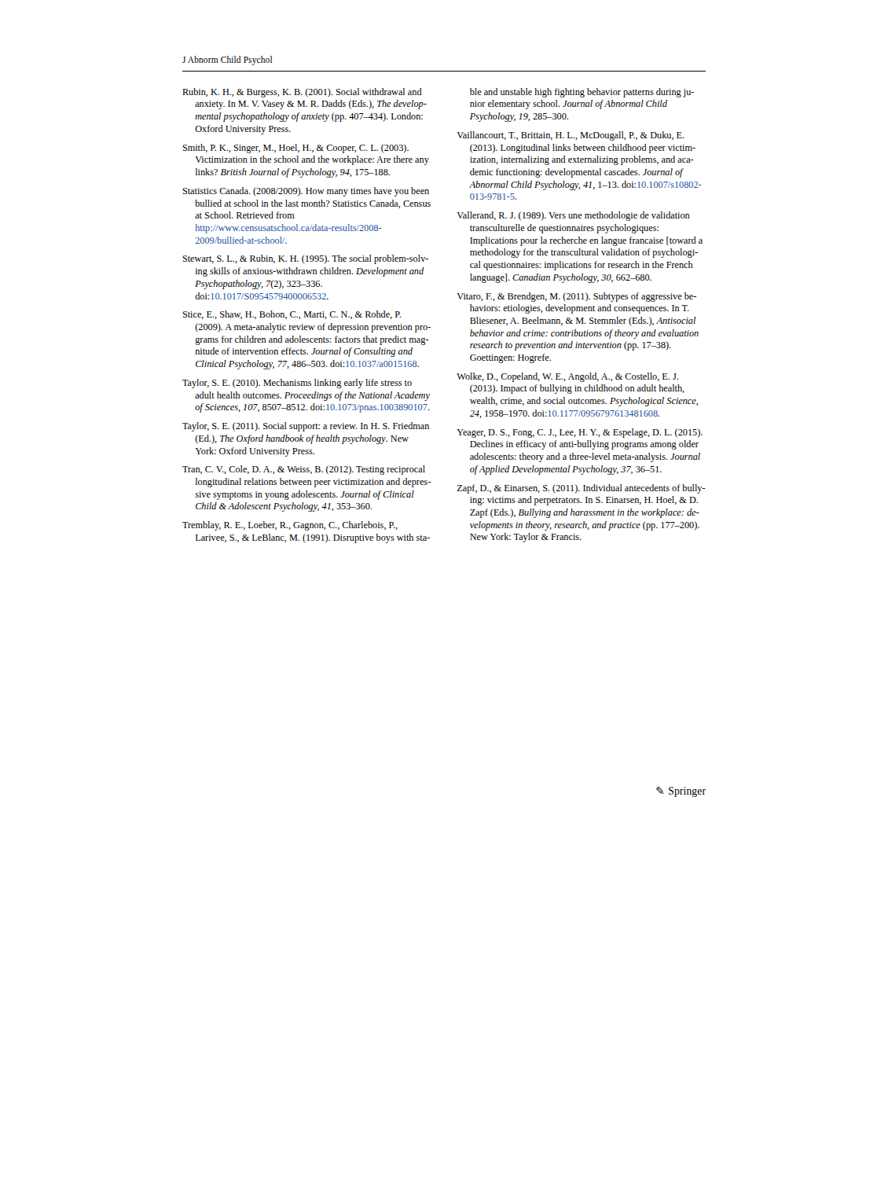J Abnorm Child Psychol
Rubin, K. H., & Burgess, K. B. (2001). Social withdrawal and anxiety. In M. V. Vasey & M. R. Dadds (Eds.), The developmental psychopathology of anxiety (pp. 407–434). London: Oxford University Press.
Smith, P. K., Singer, M., Hoel, H., & Cooper, C. L. (2003). Victimization in the school and the workplace: Are there any links? British Journal of Psychology, 94, 175–188.
Statistics Canada. (2008/2009). How many times have you been bullied at school in the last month? Statistics Canada, Census at School. Retrieved from http://www.censusatschool.ca/data-results/2008-2009/bullied-at-school/.
Stewart, S. L., & Rubin, K. H. (1995). The social problem-solving skills of anxious-withdrawn children. Development and Psychopathology, 7(2), 323–336. doi:10.1017/S0954579400006532.
Stice, E., Shaw, H., Bohon, C., Marti, C. N., & Rohde, P. (2009). A meta-analytic review of depression prevention programs for children and adolescents: factors that predict magnitude of intervention effects. Journal of Consulting and Clinical Psychology, 77, 486–503. doi:10.1037/a0015168.
Taylor, S. E. (2010). Mechanisms linking early life stress to adult health outcomes. Proceedings of the National Academy of Sciences, 107, 8507–8512. doi:10.1073/pnas.1003890107.
Taylor, S. E. (2011). Social support: a review. In H. S. Friedman (Ed.), The Oxford handbook of health psychology. New York: Oxford University Press.
Tran, C. V., Cole, D. A., & Weiss, B. (2012). Testing reciprocal longitudinal relations between peer victimization and depressive symptoms in young adolescents. Journal of Clinical Child & Adolescent Psychology, 41, 353–360.
Tremblay, R. E., Loeber, R., Gagnon, C., Charlebois, P., Larivee, S., & LeBlanc, M. (1991). Disruptive boys with stable and unstable high fighting behavior patterns during junior elementary school. Journal of Abnormal Child Psychology, 19, 285–300.
Vaillancourt, T., Brittain, H. L., McDougall, P., & Duku, E. (2013). Longitudinal links between childhood peer victimization, internalizing and externalizing problems, and academic functioning: developmental cascades. Journal of Abnormal Child Psychology, 41, 1–13. doi:10.1007/s10802-013-9781-5.
Vallerand, R. J. (1989). Vers une methodologie de validation transculturelle de questionnaires psychologiques: Implications pour la recherche en langue francaise [toward a methodology for the transcultural validation of psychological questionnaires: implications for research in the French language]. Canadian Psychology, 30, 662–680.
Vitaro, F., & Brendgen, M. (2011). Subtypes of aggressive behaviors: etiologies, development and consequences. In T. Bliesener, A. Beelmann, & M. Stemmler (Eds.), Antisocial behavior and crime: contributions of theory and evaluation research to prevention and intervention (pp. 17–38). Goettingen: Hogrefe.
Wolke, D., Copeland, W. E., Angold, A., & Costello, E. J. (2013). Impact of bullying in childhood on adult health, wealth, crime, and social outcomes. Psychological Science, 24, 1958–1970. doi:10.1177/0956797613481608.
Yeager, D. S., Fong, C. J., Lee, H. Y., & Espelage, D. L. (2015). Declines in efficacy of anti-bullying programs among older adolescents: theory and a three-level meta-analysis. Journal of Applied Developmental Psychology, 37, 36–51.
Zapf, D., & Einarsen, S. (2011). Individual antecedents of bullying: victims and perpetrators. In S. Einarsen, H. Hoel, & D. Zapf (Eds.), Bullying and harassment in the workplace: developments in theory, research, and practice (pp. 177–200). New York: Taylor & Francis.
✎Springer